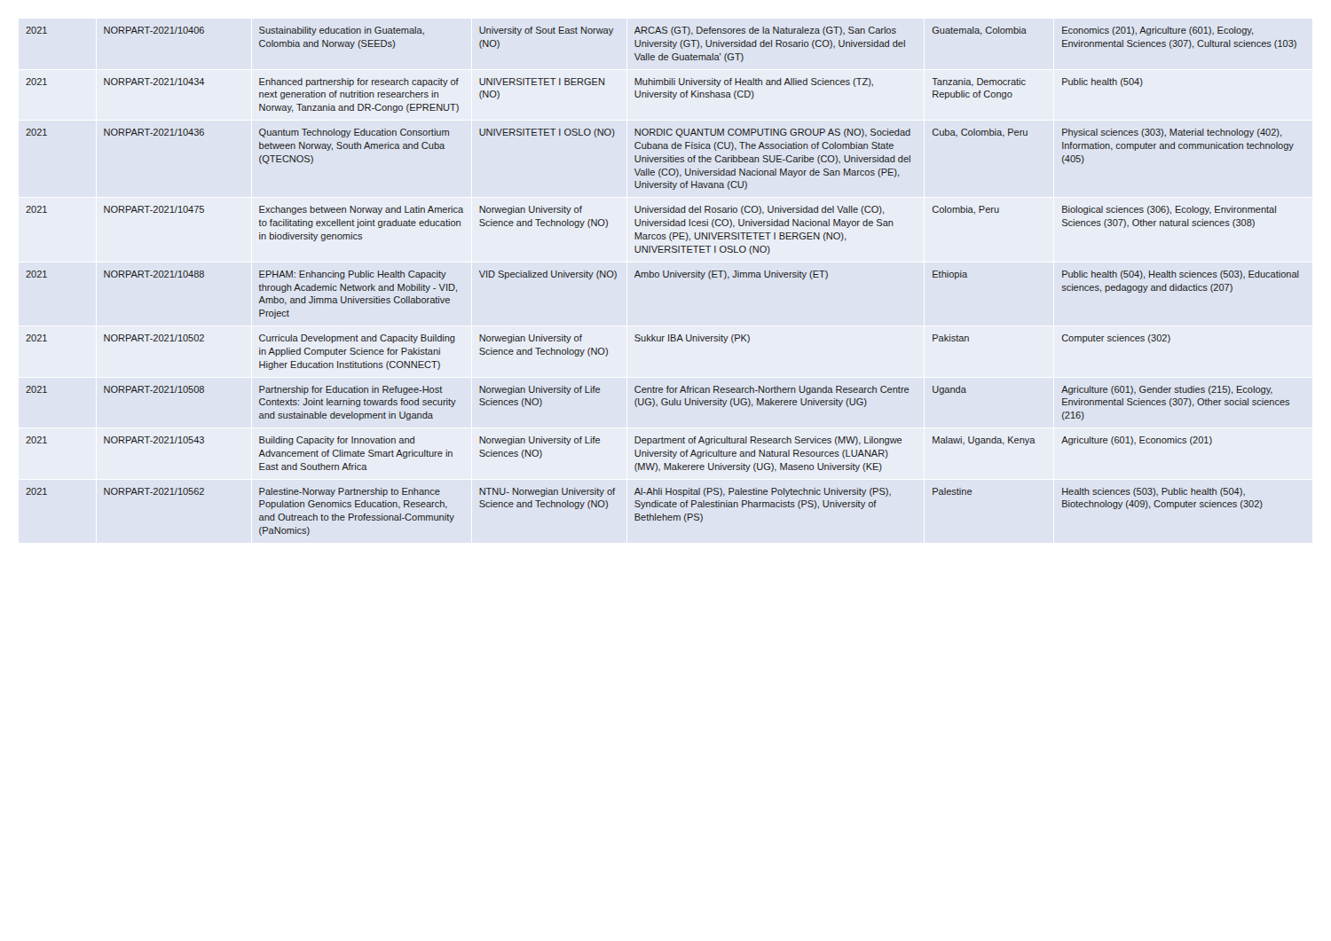| 2021 | NORPART-2021/10406 | Sustainability education in Guatemala, Colombia and Norway (SEEDs) | University of Sout East Norway (NO) | ARCAS (GT), Defensores de la Naturaleza (GT), San Carlos University (GT), Universidad del Rosario (CO), Universidad del Valle de Guatemala' (GT) | Guatemala, Colombia | Economics (201), Agriculture (601), Ecology, Environmental Sciences (307), Cultural sciences (103) |
| 2021 | NORPART-2021/10434 | Enhanced partnership for research capacity of next generation of nutrition researchers in Norway, Tanzania and DR-Congo (EPRENUT) | UNIVERSITETET I BERGEN (NO) | Muhimbili University of Health and Allied Sciences (TZ), University of Kinshasa (CD) | Tanzania, Democratic Republic of Congo | Public health (504) |
| 2021 | NORPART-2021/10436 | Quantum Technology Education Consortium between Norway, South America and Cuba (QTECNOS) | UNIVERSITETET I OSLO (NO) | NORDIC QUANTUM COMPUTING GROUP AS (NO), Sociedad Cubana de Física (CU), The Association of Colombian State Universities of the Caribbean SUE-Caribe (CO), Universidad del Valle (CO), Universidad Nacional Mayor de San Marcos (PE), University of Havana (CU) | Cuba, Colombia, Peru | Physical sciences (303), Material technology (402), Information, computer and communication technology (405) |
| 2021 | NORPART-2021/10475 | Exchanges between Norway and Latin America to facilitating excellent joint graduate education in biodiversity genomics | Norwegian University of Science and Technology (NO) | Universidad del Rosario (CO), Universidad del Valle (CO), Universidad Icesi (CO), Universidad Nacional Mayor de San Marcos (PE), UNIVERSITETET I BERGEN (NO), UNIVERSITETET I OSLO (NO) | Colombia, Peru | Biological sciences (306), Ecology, Environmental Sciences (307), Other natural sciences (308) |
| 2021 | NORPART-2021/10488 | EPHAM: Enhancing Public Health Capacity through Academic Network and Mobility - VID, Ambo, and Jimma Universities Collaborative Project | VID Specialized University (NO) | Ambo University (ET), Jimma University (ET) | Ethiopia | Public health (504), Health sciences (503), Educational sciences, pedagogy and didactics (207) |
| 2021 | NORPART-2021/10502 | Curricula Development and Capacity Building in Applied Computer Science for Pakistani Higher Education Institutions (CONNECT) | Norwegian University of Science and Technology (NO) | Sukkur IBA University (PK) | Pakistan | Computer sciences (302) |
| 2021 | NORPART-2021/10508 | Partnership for Education in Refugee-Host Contexts: Joint learning towards food security and sustainable development in Uganda | Norwegian University of Life Sciences (NO) | Centre for African Research-Northern Uganda Research Centre (UG), Gulu University (UG), Makerere University (UG) | Uganda | Agriculture (601), Gender studies (215), Ecology, Environmental Sciences (307), Other social sciences (216) |
| 2021 | NORPART-2021/10543 | Building Capacity for Innovation and Advancement of Climate Smart Agriculture in East and Southern Africa | Norwegian University of Life Sciences (NO) | Department of Agricultural Research Services (MW), Lilongwe University of Agriculture and Natural Resources (LUANAR) (MW), Makerere University (UG), Maseno University (KE) | Malawi, Uganda, Kenya | Agriculture (601), Economics (201) |
| 2021 | NORPART-2021/10562 | Palestine-Norway Partnership to Enhance Population Genomics Education, Research, and Outreach to the Professional-Community (PaNomics) | NTNU- Norwegian University of Science and Technology (NO) | Al-Ahli Hospital (PS), Palestine Polytechnic University (PS), Syndicate of Palestinian Pharmacists (PS), University of Bethlehem (PS) | Palestine | Health sciences (503), Public health (504), Biotechnology (409), Computer sciences (302) |